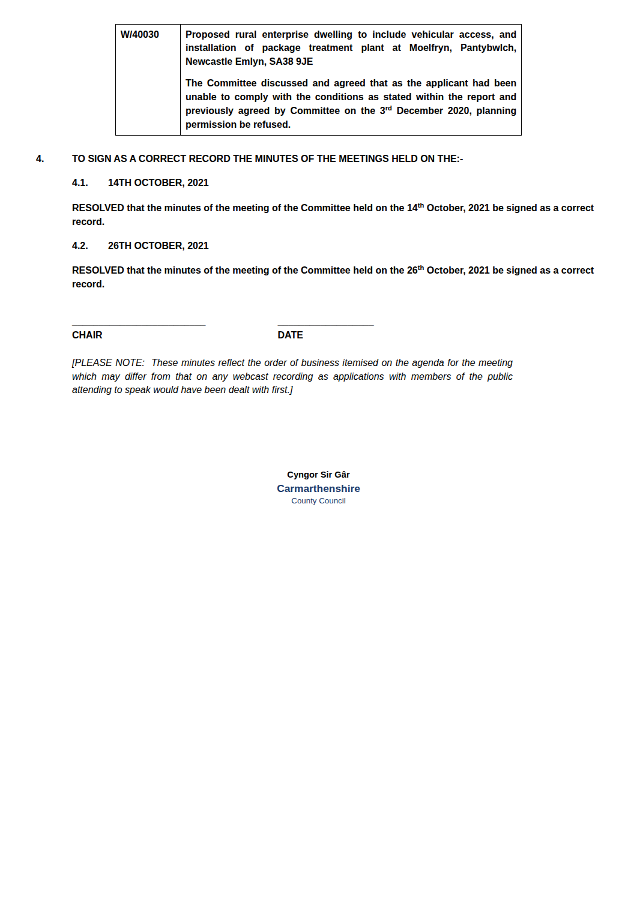| W/40030 | Proposed rural enterprise dwelling to include vehicular access, and installation of package treatment plant at Moelfryn, Pantybwlch, Newcastle Emlyn, SA38 9JE The Committee discussed and agreed that as the applicant had been unable to comply with the conditions as stated within the report and previously agreed by Committee on the 3 rd December 2020, planning permission be refused. |
4.
TO SIGN AS A CORRECT RECORD THE MINUTES OF THE MEETINGS HELD ON THE:-
4.1. 14TH OCTOBER, 2021
RESOLVED that the minutes of the meeting of the Committee held on the 14th October, 2021 be signed as a correct record.
4.2. 26TH OCTOBER, 2021
RESOLVED that the minutes of the meeting of the Committee held on the 26th October, 2021 be signed as a correct record.
_________________________
CHAIR
__________________
DATE
[PLEASE NOTE: These minutes reflect the order of business itemised on the agenda for the meeting which may differ from that on any webcast recording as applications with members of the public attending to speak would have been dealt with first.]
Cyngor Sir Gâr
Carmarthenshire
County Council